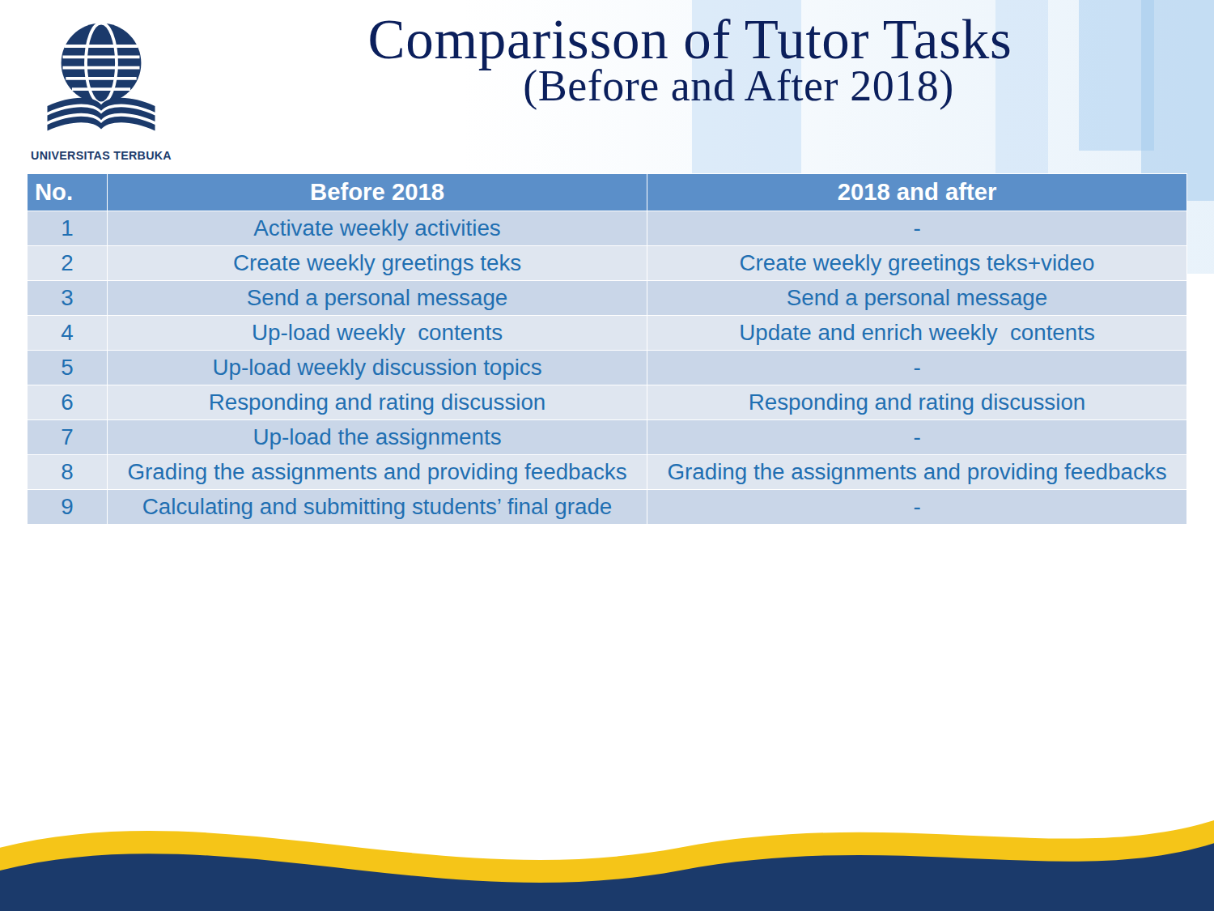UNIVERSITAS TERBUKA
Comparisson of Tutor Tasks
(Before and After 2018)
| No. | Before 2018 | 2018 and after |
| --- | --- | --- |
| 1 | Activate weekly activities | - |
| 2 | Create weekly greetings teks | Create weekly greetings teks+video |
| 3 | Send a personal message | Send a personal message |
| 4 | Up-load weekly contents | Update and enrich weekly contents |
| 5 | Up-load weekly discussion topics | - |
| 6 | Responding and rating discussion | Responding and rating discussion |
| 7 | Up-load the assignments | - |
| 8 | Grading the assignments and providing feedbacks | Grading the assignments and providing feedbacks |
| 9 | Calculating and submitting students’ final grade | - |